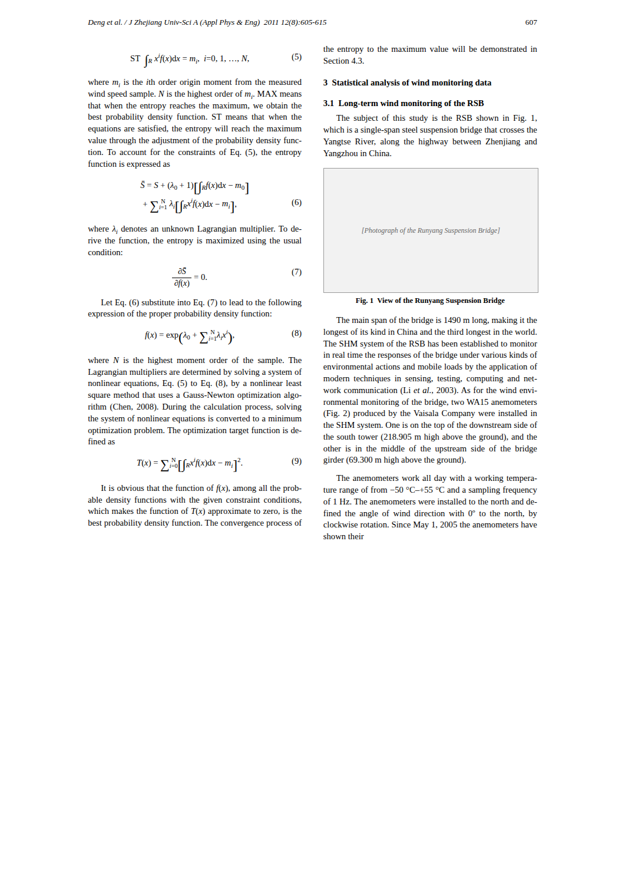Deng et al. / J Zhejiang Univ-Sci A (Appl Phys & Eng) 2011 12(8):605-615 607
ST ∫R xif(x)dx = mi, i=0, 1, …, N, (5)
where mi is the ith order origin moment from the measured wind speed sample. N is the highest order of mi. MAX means that when the entropy reaches the maximum, we obtain the best probability density function. ST means that when the equations are satisfied, the entropy will reach the maximum value through the adjustment of the probability density function. To account for the constraints of Eq. (5), the entropy function is expressed as
S̄ = S + (λ0 + 1)[∫Rf(x)dx − m0]
+ ∑Ni=1 λi[∫Rxif(x)dx − mi], (6)
where λi denotes an unknown Lagrangian multiplier. To derive the function, the entropy is maximized using the usual condition:
∂S̄∂f(x) = 0. (7)
Let Eq. (6) substitute into Eq. (7) to lead to the following expression of the proper probability density function:
f(x) = exp(λ0 + ∑Ni=1 λixi), (8)
where N is the highest moment order of the sample. The Lagrangian multipliers are determined by solving a system of nonlinear equations, Eq. (5) to Eq. (8), by a nonlinear least square method that uses a Gauss-Newton optimization algorithm (Chen, 2008). During the calculation process, solving the system of nonlinear equations is converted to a minimum optimization problem. The optimization target function is defined as
T(x) = ∑Ni=0[∫Rxif(x)dx − mi]2. (9)
It is obvious that the function of f(x), among all the probable density functions with the given constraint conditions, which makes the function of T(x) approximate to zero, is the best probability density function. The convergence process of the entropy to the maximum value will be demonstrated in Section 4.3.
3 Statistical analysis of wind monitoring data
3.1 Long-term wind monitoring of the RSB
The subject of this study is the RSB shown in Fig. 1, which is a single-span steel suspension bridge that crosses the Yangtse River, along the highway between Zhenjiang and Yangzhou in China.
[Photograph of the Runyang Suspension Bridge]
Fig. 1 View of the Runyang Suspension Bridge
The main span of the bridge is 1490 m long, making it the longest of its kind in China and the third longest in the world. The SHM system of the RSB has been established to monitor in real time the responses of the bridge under various kinds of environmental actions and mobile loads by the application of modern techniques in sensing, testing, computing and network communication (Li et al., 2003). As for the wind environmental monitoring of the bridge, two WA15 anemometers (Fig. 2) produced by the Vaisala Company were installed in the SHM system. One is on the top of the downstream side of the south tower (218.905 m high above the ground), and the other is in the middle of the upstream side of the bridge girder (69.300 m high above the ground).
The anemometers work all day with a working temperature range of from −50 °C–+55 °C and a sampling frequency of 1 Hz. The anemometers were installed to the north and defined the angle of wind direction with 0º to the north, by clockwise rotation. Since May 1, 2005 the anemometers have shown their